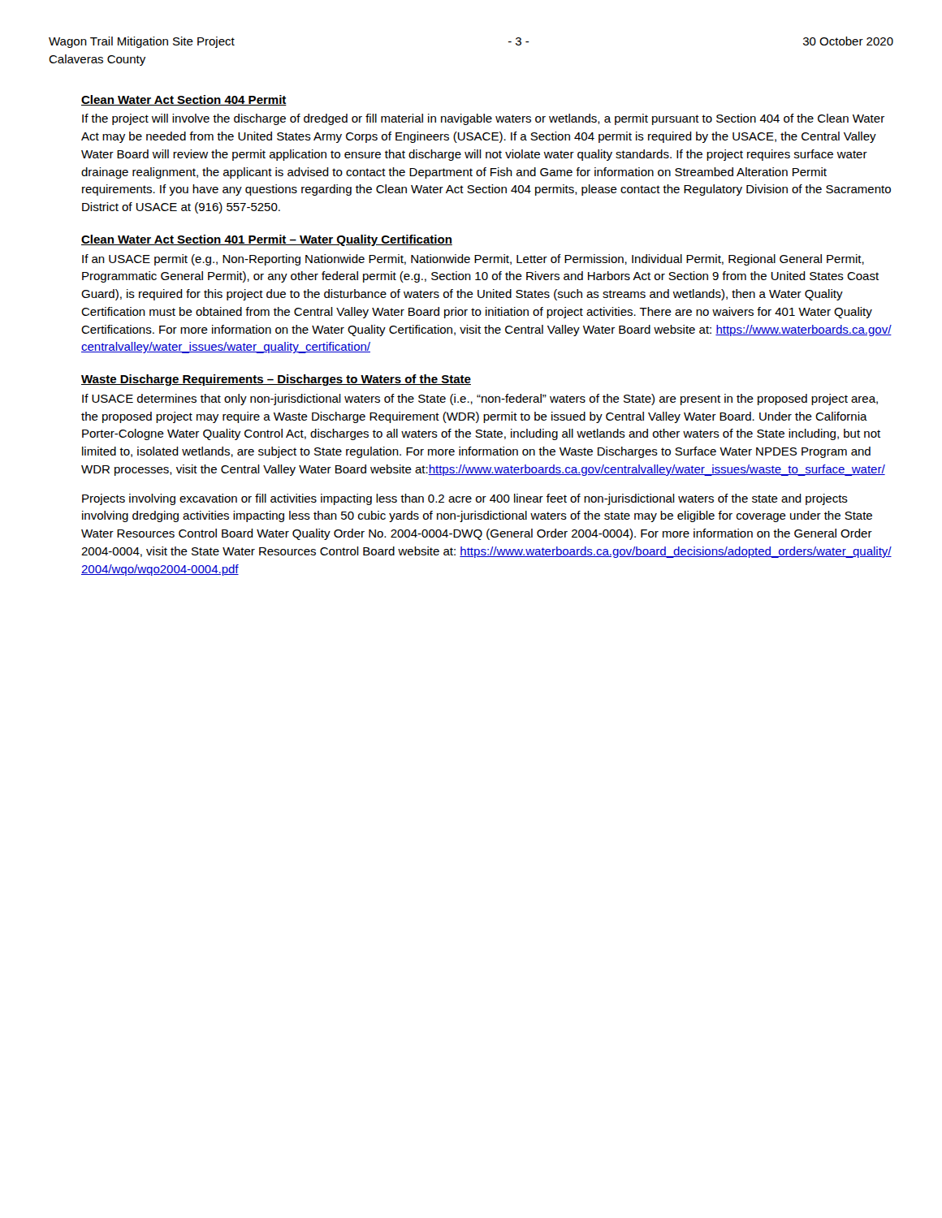Wagon Trail Mitigation Site Project
Calaveras County
- 3 -
30 October 2020
Clean Water Act Section 404 Permit
If the project will involve the discharge of dredged or fill material in navigable waters or wetlands, a permit pursuant to Section 404 of the Clean Water Act may be needed from the United States Army Corps of Engineers (USACE). If a Section 404 permit is required by the USACE, the Central Valley Water Board will review the permit application to ensure that discharge will not violate water quality standards. If the project requires surface water drainage realignment, the applicant is advised to contact the Department of Fish and Game for information on Streambed Alteration Permit requirements. If you have any questions regarding the Clean Water Act Section 404 permits, please contact the Regulatory Division of the Sacramento District of USACE at (916) 557-5250.
Clean Water Act Section 401 Permit – Water Quality Certification
If an USACE permit (e.g., Non-Reporting Nationwide Permit, Nationwide Permit, Letter of Permission, Individual Permit, Regional General Permit, Programmatic General Permit), or any other federal permit (e.g., Section 10 of the Rivers and Harbors Act or Section 9 from the United States Coast Guard), is required for this project due to the disturbance of waters of the United States (such as streams and wetlands), then a Water Quality Certification must be obtained from the Central Valley Water Board prior to initiation of project activities. There are no waivers for 401 Water Quality Certifications. For more information on the Water Quality Certification, visit the Central Valley Water Board website at: https://www.waterboards.ca.gov/centralvalley/water_issues/water_quality_certification/
Waste Discharge Requirements – Discharges to Waters of the State
If USACE determines that only non-jurisdictional waters of the State (i.e., “non-federal” waters of the State) are present in the proposed project area, the proposed project may require a Waste Discharge Requirement (WDR) permit to be issued by Central Valley Water Board. Under the California Porter-Cologne Water Quality Control Act, discharges to all waters of the State, including all wetlands and other waters of the State including, but not limited to, isolated wetlands, are subject to State regulation. For more information on the Waste Discharges to Surface Water NPDES Program and WDR processes, visit the Central Valley Water Board website at:https://www.waterboards.ca.gov/centralvalley/water_issues/waste_to_surface_water/
Projects involving excavation or fill activities impacting less than 0.2 acre or 400 linear feet of non-jurisdictional waters of the state and projects involving dredging activities impacting less than 50 cubic yards of non-jurisdictional waters of the state may be eligible for coverage under the State Water Resources Control Board Water Quality Order No. 2004-0004-DWQ (General Order 2004-0004). For more information on the General Order 2004-0004, visit the State Water Resources Control Board website at: https://www.waterboards.ca.gov/board_decisions/adopted_orders/water_quality/2004/wqo/wqo2004-0004.pdf